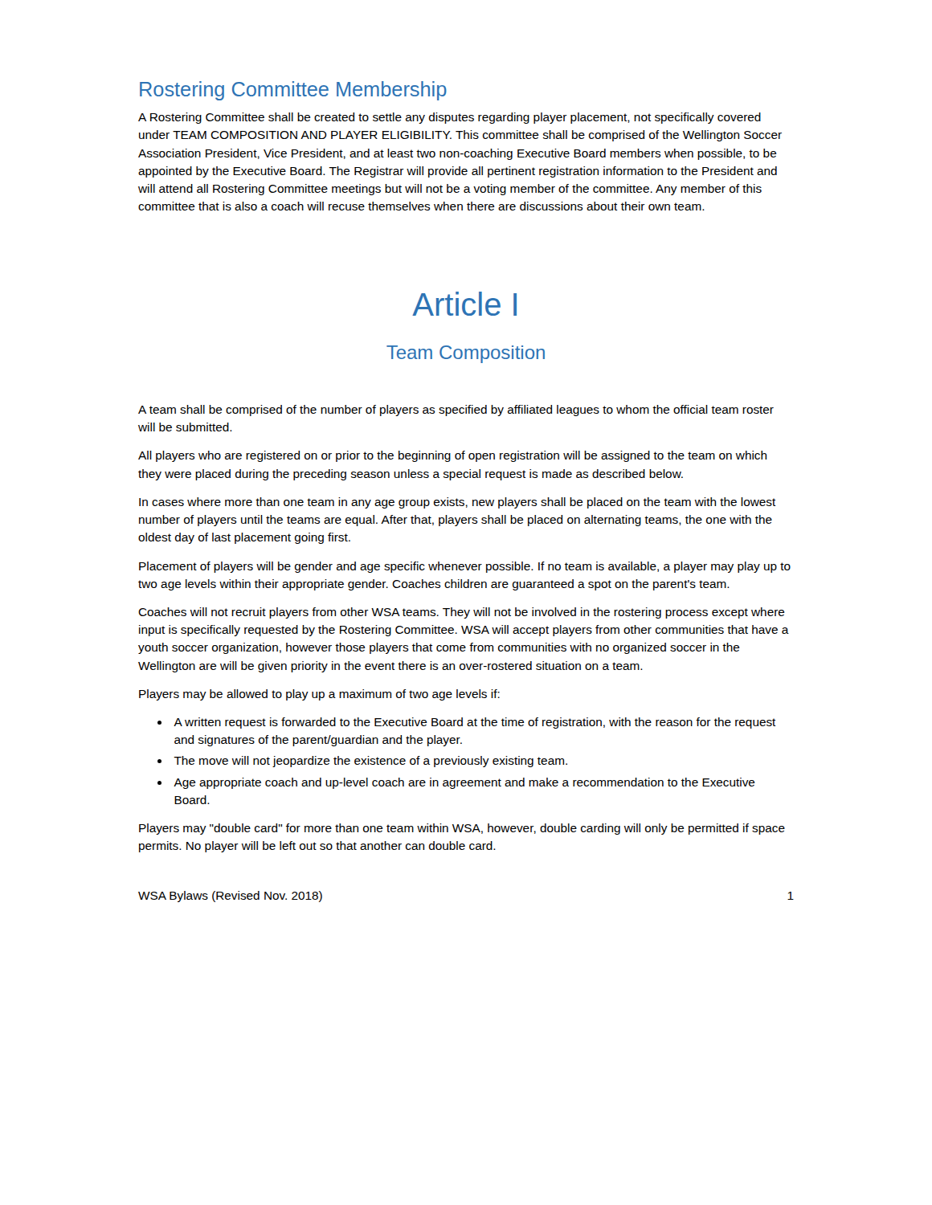Rostering Committee Membership
A Rostering Committee shall be created to settle any disputes regarding player placement, not specifically covered under TEAM COMPOSITION AND PLAYER ELIGIBILITY. This committee shall be comprised of the Wellington Soccer Association President, Vice President, and at least two non-coaching Executive Board members when possible, to be appointed by the Executive Board. The Registrar will provide all pertinent registration information to the President and will attend all Rostering Committee meetings but will not be a voting member of the committee. Any member of this committee that is also a coach will recuse themselves when there are discussions about their own team.
Article I
Team Composition
A team shall be comprised of the number of players as specified by affiliated leagues to whom the official team roster will be submitted.
All players who are registered on or prior to the beginning of open registration will be assigned to the team on which they were placed during the preceding season unless a special request is made as described below.
In cases where more than one team in any age group exists, new players shall be placed on the team with the lowest number of players until the teams are equal. After that, players shall be placed on alternating teams, the one with the oldest day of last placement going first.
Placement of players will be gender and age specific whenever possible. If no team is available, a player may play up to two age levels within their appropriate gender. Coaches children are guaranteed a spot on the parent's team.
Coaches will not recruit players from other WSA teams. They will not be involved in the rostering process except where input is specifically requested by the Rostering Committee. WSA will accept players from other communities that have a youth soccer organization, however those players that come from communities with no organized soccer in the Wellington are will be given priority in the event there is an over-rostered situation on a team.
Players may be allowed to play up a maximum of two age levels if:
A written request is forwarded to the Executive Board at the time of registration, with the reason for the request and signatures of the parent/guardian and the player.
The move will not jeopardize the existence of a previously existing team.
Age appropriate coach and up-level coach are in agreement and make a recommendation to the Executive Board.
Players may "double card" for more than one team within WSA, however, double carding will only be permitted if space permits. No player will be left out so that another can double card.
WSA Bylaws (Revised Nov. 2018) 1